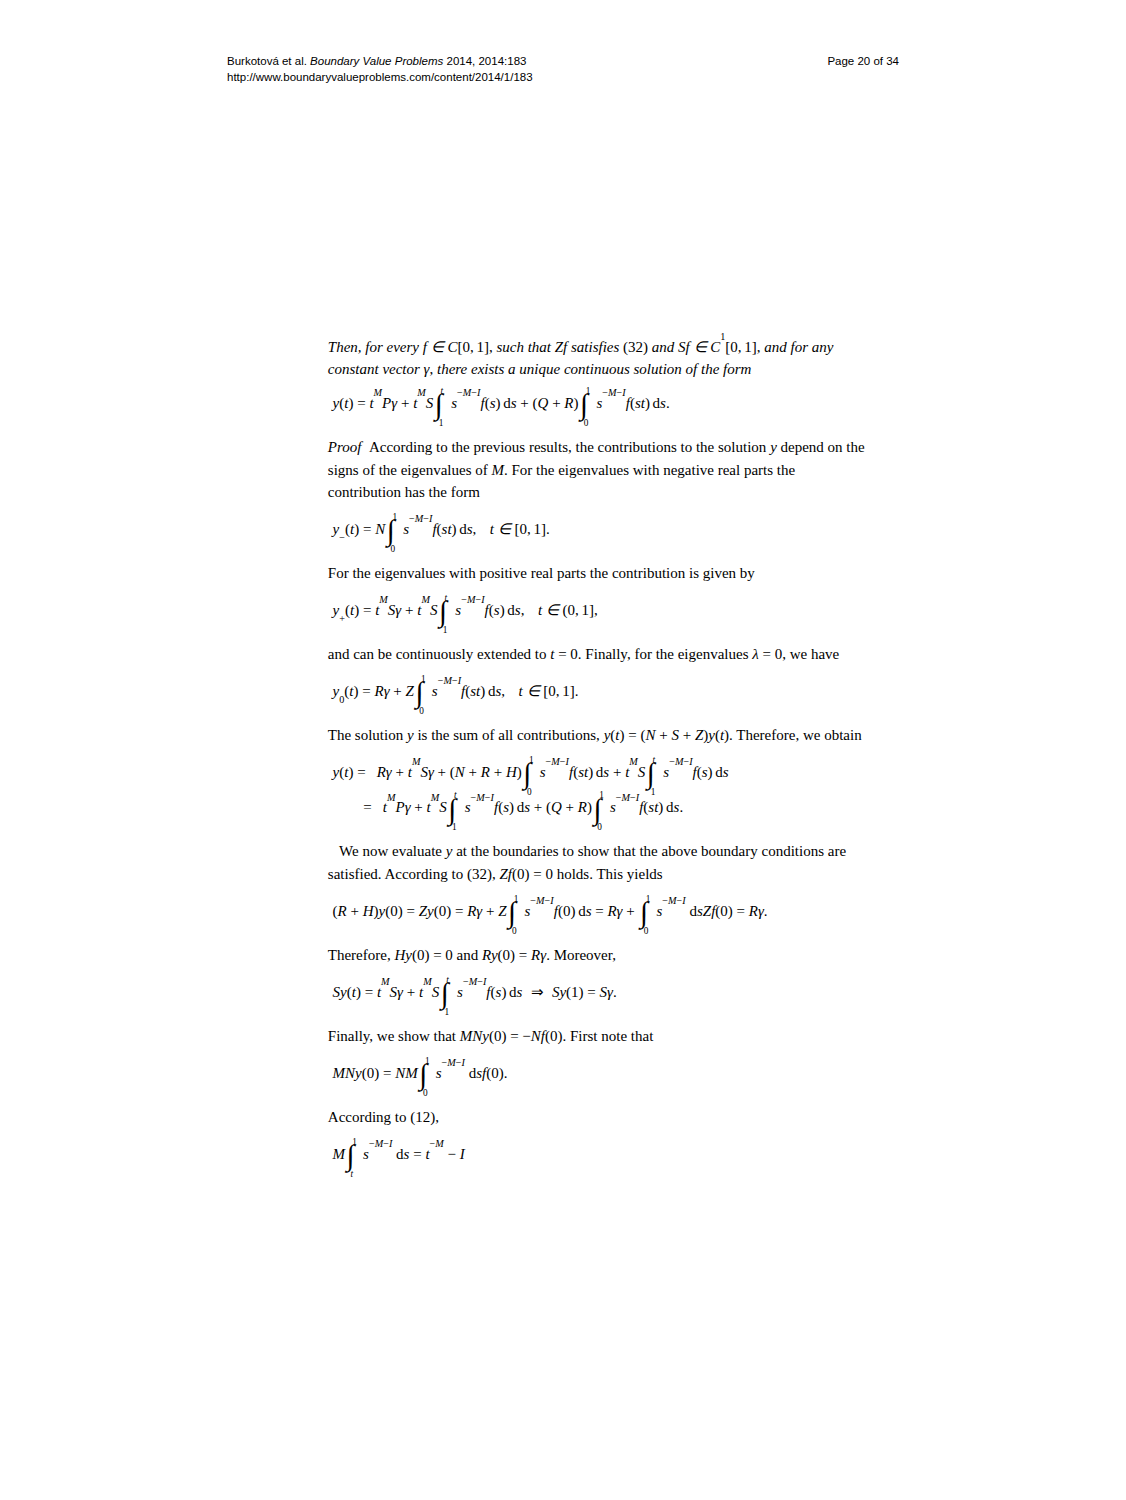Burkotová et al. Boundary Value Problems 2014, 2014:183
http://www.boundaryvalueproblems.com/content/2014/1/183
Page 20 of 34
Then, for every f ∈ C[0, 1], such that Zf satisfies (32) and Sf ∈ C1[0, 1], and for any constant vector γ, there exists a unique continuous solution of the form
y(t) = tMPγ + tMS∫t 1 s−M−If(s) ds + (Q + R)∫10 s−M−If(st) ds.
Proof According to the previous results, the contributions to the solution y depend on the signs of the eigenvalues of M. For the eigenvalues with negative real parts the contribution has the form
y−(t) = N∫10 s−M−If(st) ds, t ∈ [0, 1].
For the eigenvalues with positive real parts the contribution is given by
y+(t) = tMSγ + tMS∫t 1 s−M−If(s) ds, t ∈ (0, 1],
and can be continuously extended to t = 0. Finally, for the eigenvalues λ = 0, we have
y0(t) = Rγ + Z∫10 s−M−If(st) ds, t ∈ [0, 1].
The solution y is the sum of all contributions, y(t) = (N + S + Z)y(t). Therefore, we obtain
y(t) = Rγ + tMSγ + (N + R + H)∫10 s−M−If(st) ds + tMS∫t 1 s−M−If(s) ds = tMPγ + tMS∫t 1 s−M−If(s) ds + (Q + R)∫10 s−M−If(st) ds.
We now evaluate y at the boundaries to show that the above boundary conditions are satisfied. According to (32), Zf(0) = 0 holds. This yields
(R + H)y(0) = Zy(0) = Rγ + Z∫10 s−M−If(0) ds = Rγ + ∫10 s−M−I dsZf(0) = Rγ.
Therefore, Hy(0) = 0 and Ry(0) = Rγ. Moreover,
Sy(t) = tMSγ + tMS∫t 1 s−M−If(s) ds⇒Sy(1) = Sγ.
Finally, we show that MNy(0) = −Nf(0). First note that
MNy(0) = NM∫10 s−M−I dsf(0).
According to (12),
M∫1 t s−M−I ds = t−M − I